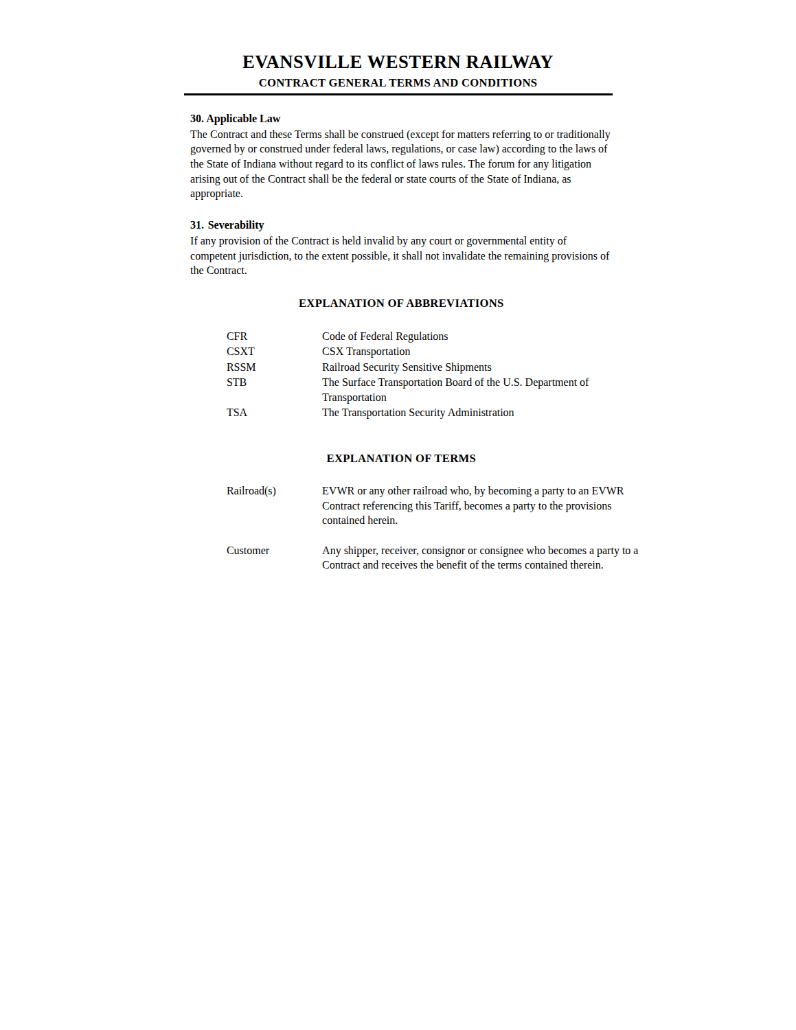EVANSVILLE WESTERN RAILWAY
CONTRACT GENERAL TERMS AND CONDITIONS
30. Applicable Law
The Contract and these Terms shall be construed (except for matters referring to or traditionally governed by or construed under federal laws, regulations, or case law) according to the laws of the State of Indiana without regard to its conflict of laws rules. The forum for any litigation arising out of the Contract shall be the federal or state courts of the State of Indiana, as appropriate.
31. Severability
If any provision of the Contract is held invalid by any court or governmental entity of competent jurisdiction, to the extent possible, it shall not invalidate the remaining provisions of the Contract.
EXPLANATION OF ABBREVIATIONS
| CFR | Code of Federal Regulations |
| CSXT | CSX Transportation |
| RSSM | Railroad Security Sensitive Shipments |
| STB | The Surface Transportation Board of the U.S. Department of Transportation |
| TSA | The Transportation Security Administration |
EXPLANATION OF TERMS
| Railroad(s) | EVWR or any other railroad who, by becoming a party to an EVWR Contract referencing this Tariff, becomes a party to the provisions contained herein. |
| Customer | Any shipper, receiver, consignor or consignee who becomes a party to a Contract and receives the benefit of the terms contained therein. |